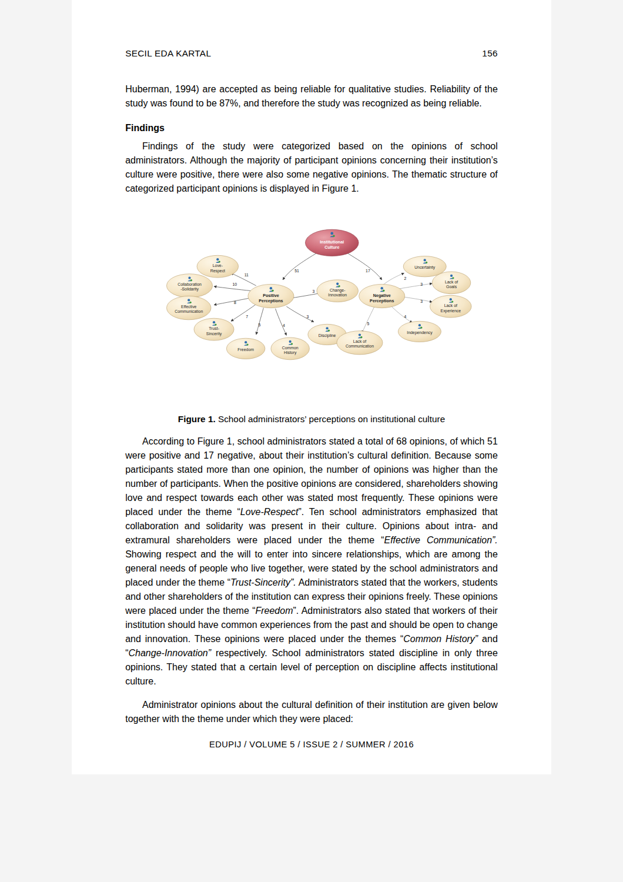Secil Eda Kartal 156
Huberman, 1994) are accepted as being reliable for qualitative studies. Reliability of the study was found to be 87%, and therefore the study was recognized as being reliable.
Findings
Findings of the study were categorized based on the opinions of school administrators. Although the majority of participant opinions concerning their institution’s culture were positive, there were also some negative opinions. The thematic structure of categorized participant opinions is displayed in Figure 1.
51 17 11 10 8 7 5 4 3 3 2 3 3 4 5 Institutional Culture Positive Perceptions Negative Perceptions Love- Respect Collaboration -Solidarity Effective Communication Trust- Sincerity Freedom Common History Discipline Change- Innovation Uncertainty Lack of Goals Lack of Experience Independency Lack of Communication
Figure 1. School administrators’ perceptions on institutional culture
According to Figure 1, school administrators stated a total of 68 opinions, of which 51 were positive and 17 negative, about their institution’s cultural definition. Because some participants stated more than one opinion, the number of opinions was higher than the number of participants. When the positive opinions are considered, shareholders showing love and respect towards each other was stated most frequently. These opinions were placed under the theme “Love-Respect”. Ten school administrators emphasized that collaboration and solidarity was present in their culture. Opinions about intra- and extramural shareholders were placed under the theme “Effective Communication”. Showing respect and the will to enter into sincere relationships, which are among the general needs of people who live together, were stated by the school administrators and placed under the theme “Trust-Sincerity”. Administrators stated that the workers, students and other shareholders of the institution can express their opinions freely. These opinions were placed under the theme “Freedom”. Administrators also stated that workers of their institution should have common experiences from the past and should be open to change and innovation. These opinions were placed under the themes “Common History” and “Change-Innovation” respectively. School administrators stated discipline in only three opinions. They stated that a certain level of perception on discipline affects institutional culture.
Administrator opinions about the cultural definition of their institution are given below together with the theme under which they were placed:
EDUPIJ / VOLUME 5 / ISSUE 2 / SUMMER / 2016